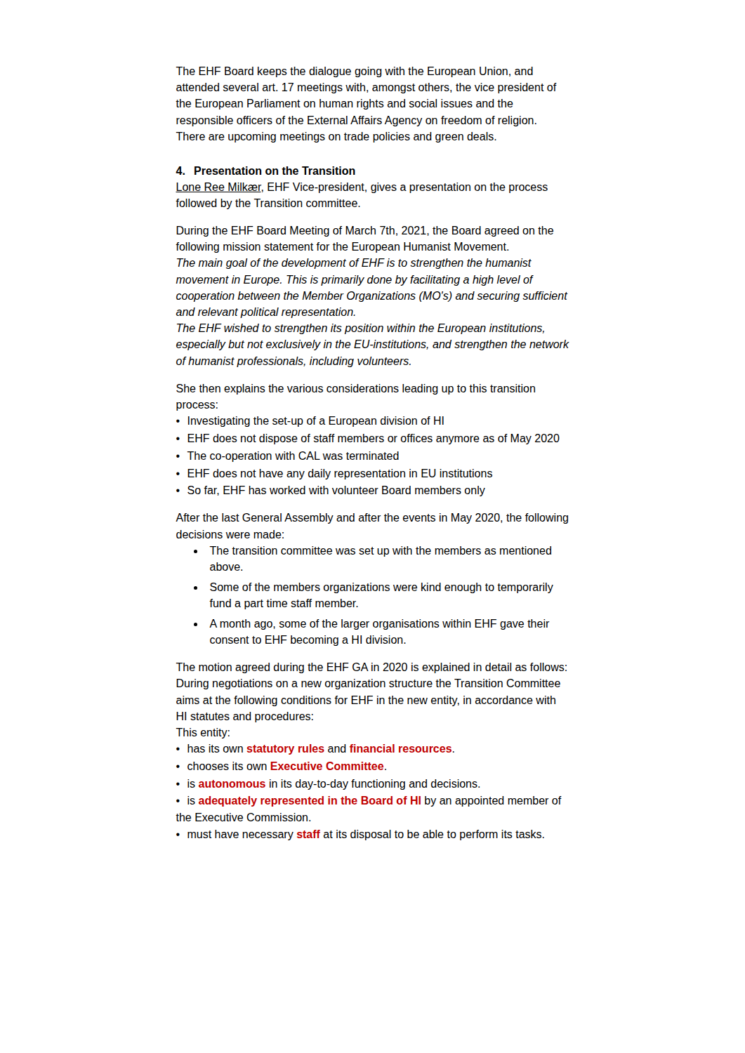The EHF Board keeps the dialogue going with the European Union, and attended several art. 17 meetings with, amongst others, the vice president of the European Parliament on human rights and social issues and the responsible officers of the External Affairs Agency on freedom of religion. There are upcoming meetings on trade policies and green deals.
4. Presentation on the Transition
Lone Ree Milkær, EHF Vice-president, gives a presentation on the process followed by the Transition committee.
During the EHF Board Meeting of March 7th, 2021, the Board agreed on the following mission statement for the European Humanist Movement.
The main goal of the development of EHF is to strengthen the humanist movement in Europe. This is primarily done by facilitating a high level of cooperation between the Member Organizations (MO's) and securing sufficient and relevant political representation.
The EHF wished to strengthen its position within the European institutions, especially but not exclusively in the EU-institutions, and strengthen the network of humanist professionals, including volunteers.
She then explains the various considerations leading up to this transition process:
Investigating the set-up of a European division of HI
EHF does not dispose of staff members or offices anymore as of May 2020
The co-operation with CAL was terminated
EHF does not have any daily representation in EU institutions
So far, EHF has worked with volunteer Board members only
After the last General Assembly and after the events in May 2020, the following decisions were made:
The transition committee was set up with the members as mentioned above.
Some of the members organizations were kind enough to temporarily fund a part time staff member.
A month ago, some of the larger organisations within EHF gave their consent to EHF becoming a HI division.
The motion agreed during the EHF GA in 2020 is explained in detail as follows:
During negotiations on a new organization structure the Transition Committee aims at the following conditions for EHF in the new entity, in accordance with HI statutes and procedures:
This entity:
has its own statutory rules and financial resources.
chooses its own Executive Committee.
is autonomous in its day-to-day functioning and decisions.
is adequately represented in the Board of HI by an appointed member of the Executive Commission.
must have necessary staff at its disposal to be able to perform its tasks.